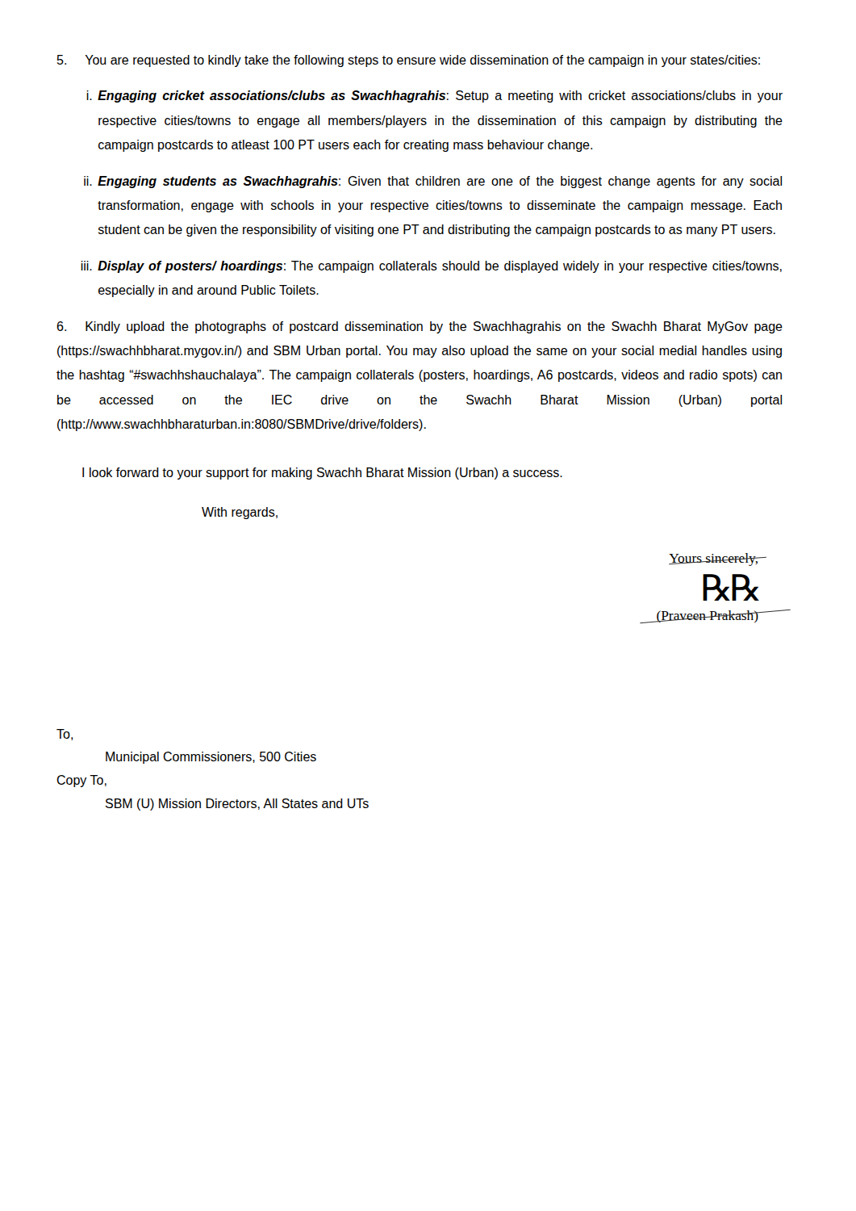5. You are requested to kindly take the following steps to ensure wide dissemination of the campaign in your states/cities:
Engaging cricket associations/clubs as Swachhagrahis: Setup a meeting with cricket associations/clubs in your respective cities/towns to engage all members/players in the dissemination of this campaign by distributing the campaign postcards to atleast 100 PT users each for creating mass behaviour change.
Engaging students as Swachhagrahis: Given that children are one of the biggest change agents for any social transformation, engage with schools in your respective cities/towns to disseminate the campaign message. Each student can be given the responsibility of visiting one PT and distributing the campaign postcards to as many PT users.
Display of posters/ hoardings: The campaign collaterals should be displayed widely in your respective cities/towns, especially in and around Public Toilets.
6. Kindly upload the photographs of postcard dissemination by the Swachhagrahis on the Swachh Bharat MyGov page (https://swachhbharat.mygov.in/) and SBM Urban portal. You may also upload the same on your social medial handles using the hashtag “#swachhshauchalaya”. The campaign collaterals (posters, hoardings, A6 postcards, videos and radio spots) can be accessed on the IEC drive on the Swachh Bharat Mission (Urban) portal (http://www.swachhbharaturban.in:8080/SBMDrive/drive/folders).
I look forward to your support for making Swachh Bharat Mission (Urban) a success.
With regards,
Yours sincerely,
℞℞
(Praveen Prakash)
To,
Municipal Commissioners, 500 Cities
Copy To,
SBM (U) Mission Directors, All States and UTs